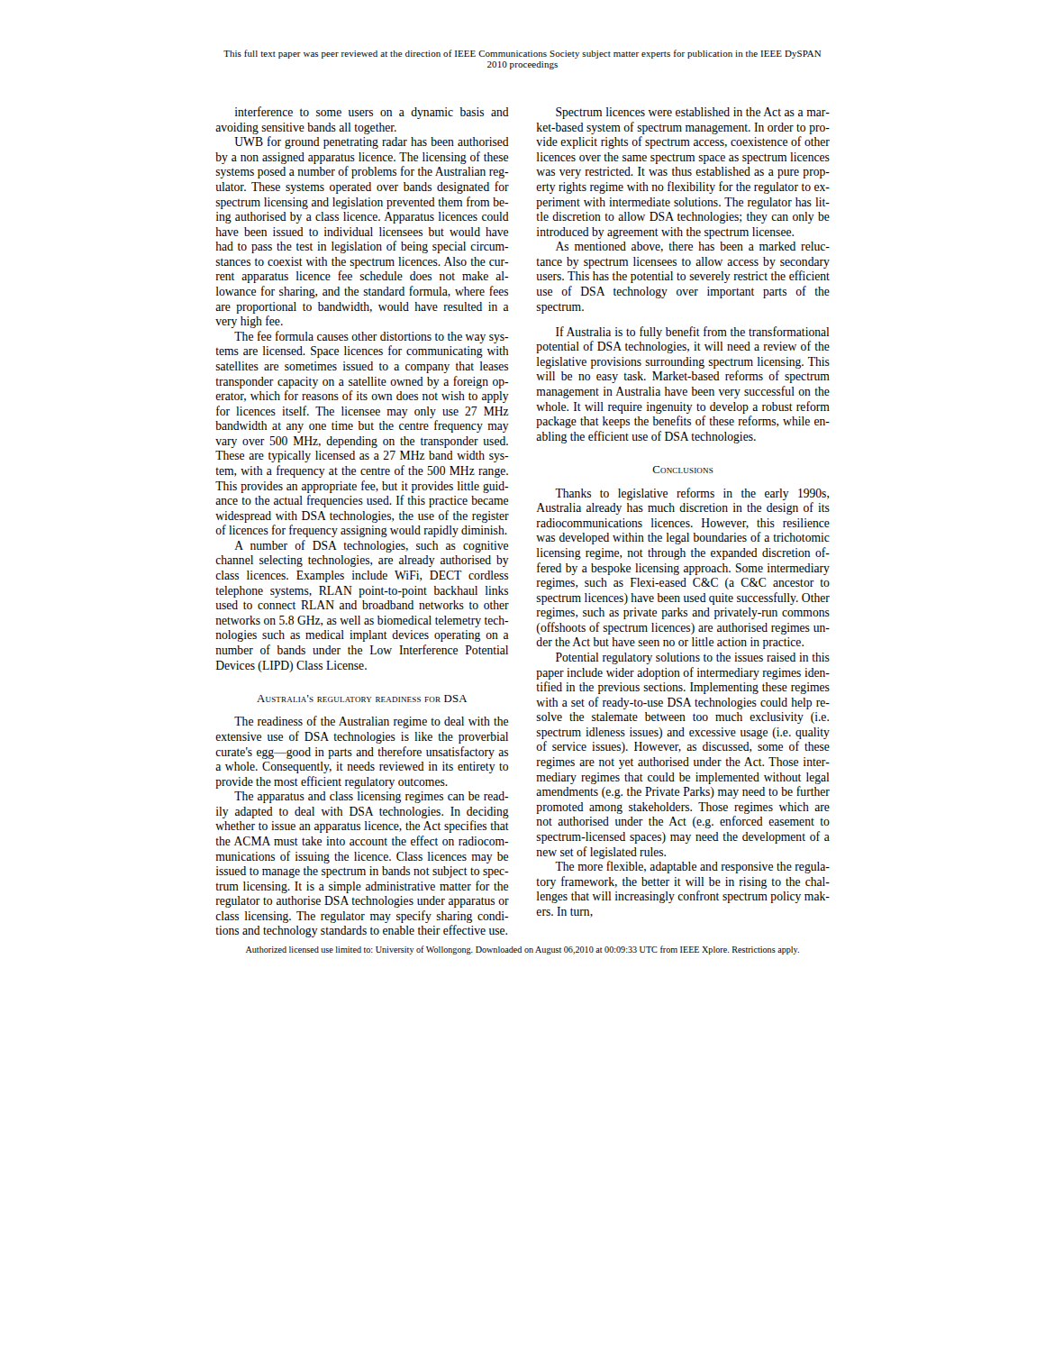This full text paper was peer reviewed at the direction of IEEE Communications Society subject matter experts for publication in the IEEE DySPAN 2010 proceedings
interference to some users on a dynamic basis and avoiding sensitive bands all together.
UWB for ground penetrating radar has been authorised by a non assigned apparatus licence. The licensing of these systems posed a number of problems for the Australian regulator. These systems operated over bands designated for spectrum licensing and legislation prevented them from being authorised by a class licence. Apparatus licences could have been issued to individual licensees but would have had to pass the test in legislation of being special circumstances to coexist with the spectrum licences. Also the current apparatus licence fee schedule does not make allowance for sharing, and the standard formula, where fees are proportional to bandwidth, would have resulted in a very high fee.
The fee formula causes other distortions to the way systems are licensed. Space licences for communicating with satellites are sometimes issued to a company that leases transponder capacity on a satellite owned by a foreign operator, which for reasons of its own does not wish to apply for licences itself. The licensee may only use 27 MHz bandwidth at any one time but the centre frequency may vary over 500 MHz, depending on the transponder used. These are typically licensed as a 27 MHz band width system, with a frequency at the centre of the 500 MHz range. This provides an appropriate fee, but it provides little guidance to the actual frequencies used. If this practice became widespread with DSA technologies, the use of the register of licences for frequency assigning would rapidly diminish.
A number of DSA technologies, such as cognitive channel selecting technologies, are already authorised by class licences. Examples include WiFi, DECT cordless telephone systems, RLAN point-to-point backhaul links used to connect RLAN and broadband networks to other networks on 5.8 GHz, as well as biomedical telemetry technologies such as medical implant devices operating on a number of bands under the Low Interference Potential Devices (LIPD) Class License.
Australia's regulatory readiness for DSA
The readiness of the Australian regime to deal with the extensive use of DSA technologies is like the proverbial curate's egg—good in parts and therefore unsatisfactory as a whole. Consequently, it needs reviewed in its entirety to provide the most efficient regulatory outcomes.
The apparatus and class licensing regimes can be readily adapted to deal with DSA technologies. In deciding whether to issue an apparatus licence, the Act specifies that the ACMA must take into account the effect on radiocommunications of issuing the licence. Class licences may be issued to manage the spectrum in bands not subject to spectrum licensing. It is a simple administrative matter for the regulator to authorise DSA technologies under apparatus or class licensing. The regulator may specify sharing conditions and technology standards to enable their effective use.
Spectrum licences were established in the Act as a market-based system of spectrum management. In order to provide explicit rights of spectrum access, coexistence of other licences over the same spectrum space as spectrum licences was very restricted. It was thus established as a pure property rights regime with no flexibility for the regulator to experiment with intermediate solutions. The regulator has little discretion to allow DSA technologies; they can only be introduced by agreement with the spectrum licensee.
As mentioned above, there has been a marked reluctance by spectrum licensees to allow access by secondary users. This has the potential to severely restrict the efficient use of DSA technology over important parts of the spectrum.
If Australia is to fully benefit from the transformational potential of DSA technologies, it will need a review of the legislative provisions surrounding spectrum licensing. This will be no easy task. Market-based reforms of spectrum management in Australia have been very successful on the whole. It will require ingenuity to develop a robust reform package that keeps the benefits of these reforms, while enabling the efficient use of DSA technologies.
Conclusions
Thanks to legislative reforms in the early 1990s, Australia already has much discretion in the design of its radiocommunications licences. However, this resilience was developed within the legal boundaries of a trichotomic licensing regime, not through the expanded discretion offered by a bespoke licensing approach. Some intermediary regimes, such as Flexi-eased C&C (a C&C ancestor to spectrum licences) have been used quite successfully. Other regimes, such as private parks and privately-run commons (offshoots of spectrum licences) are authorised regimes under the Act but have seen no or little action in practice.
Potential regulatory solutions to the issues raised in this paper include wider adoption of intermediary regimes identified in the previous sections. Implementing these regimes with a set of ready-to-use DSA technologies could help resolve the stalemate between too much exclusivity (i.e. spectrum idleness issues) and excessive usage (i.e. quality of service issues). However, as discussed, some of these regimes are not yet authorised under the Act. Those intermediary regimes that could be implemented without legal amendments (e.g. the Private Parks) may need to be further promoted among stakeholders. Those regimes which are not authorised under the Act (e.g. enforced easement to spectrum-licensed spaces) may need the development of a new set of legislated rules.
The more flexible, adaptable and responsive the regulatory framework, the better it will be in rising to the challenges that will increasingly confront spectrum policy makers. In turn,
Authorized licensed use limited to: University of Wollongong. Downloaded on August 06,2010 at 00:09:33 UTC from IEEE Xplore. Restrictions apply.